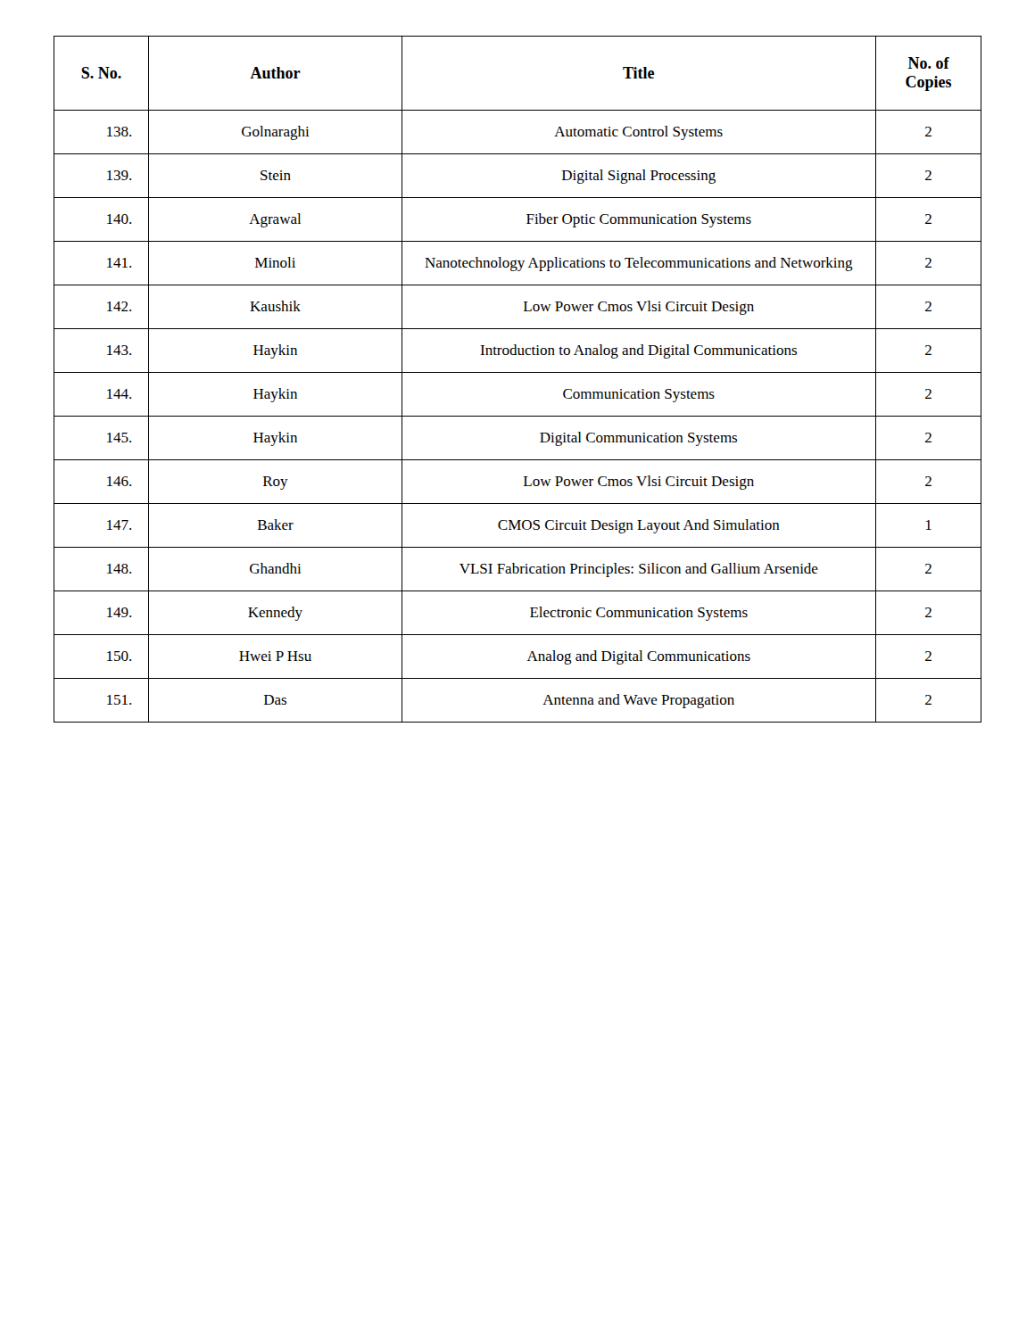| S. No. | Author | Title | No. of Copies |
| --- | --- | --- | --- |
| 138. | Golnaraghi | Automatic Control Systems | 2 |
| 139. | Stein | Digital Signal Processing | 2 |
| 140. | Agrawal | Fiber Optic Communication Systems | 2 |
| 141. | Minoli | Nanotechnology Applications to Telecommunications and Networking | 2 |
| 142. | Kaushik | Low Power Cmos Vlsi Circuit Design | 2 |
| 143. | Haykin | Introduction to Analog and Digital Communications | 2 |
| 144. | Haykin | Communication Systems | 2 |
| 145. | Haykin | Digital Communication Systems | 2 |
| 146. | Roy | Low Power Cmos Vlsi Circuit Design | 2 |
| 147. | Baker | CMOS Circuit Design Layout And Simulation | 1 |
| 148. | Ghandhi | VLSI Fabrication Principles: Silicon and Gallium Arsenide | 2 |
| 149. | Kennedy | Electronic Communication Systems | 2 |
| 150. | Hwei P Hsu | Analog and Digital Communications | 2 |
| 151. | Das | Antenna and Wave Propagation | 2 |